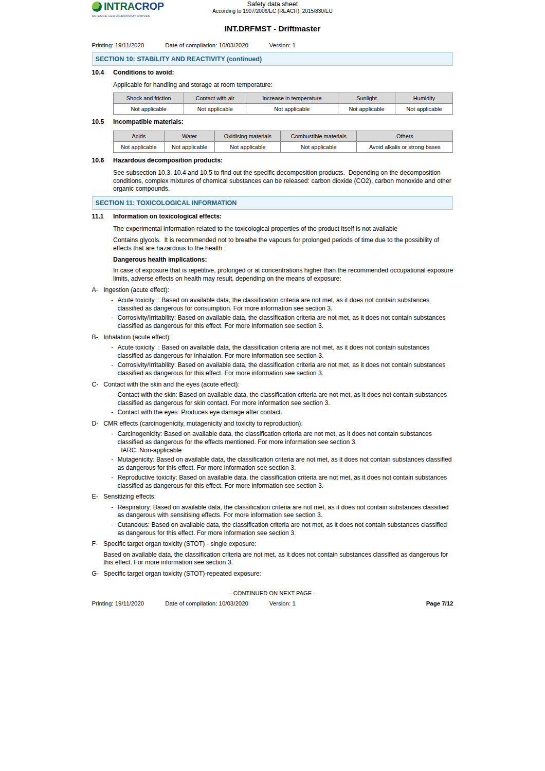INTRA CROP
SCIENCE LED AGRONOMY DRIVEN
Safety data sheet
According to 1907/2006/EC (REACH), 2015/830/EU
INT.DRFMST - Driftmaster
Printing: 19/11/2020 Date of compilation: 10/03/2020 Version: 1
SECTION 10: STABILITY AND REACTIVITY (continued)
10.4
Conditions to avoid:
Applicable for handling and storage at room temperature:
| Shock and friction | Contact with air | Increase in temperature | Sunlight | Humidity |
| --- | --- | --- | --- | --- |
| Not applicable | Not applicable | Not applicable | Not applicable | Not applicable |
10.5
Incompatible materials:
| Acids | Water | Oxidising materials | Combustible materials | Others |
| --- | --- | --- | --- | --- |
| Not applicable | Not applicable | Not applicable | Not applicable | Avoid alkalis or strong bases |
10.6
Hazardous decomposition products:
See subsection 10.3, 10.4 and 10.5 to find out the specific decomposition products. Depending on the decomposition conditions, complex mixtures of chemical substances can be released: carbon dioxide (CO2), carbon monoxide and other organic compounds.
SECTION 11: TOXICOLOGICAL INFORMATION
11.1
Information on toxicological effects:
The experimental information related to the toxicological properties of the product itself is not available
Contains glycols. It is recommended not to breathe the vapours for prolonged periods of time due to the possibility of effects that are hazardous to the health .
Dangerous health implications:
In case of exposure that is repetitive, prolonged or at concentrations higher than the recommended occupational exposure limits, adverse effects on health may result, depending on the means of exposure:
A-
Ingestion (acute effect):
Acute toxicity : Based on available data, the classification criteria are not met, as it does not contain substances classified as dangerous for consumption. For more information see section 3.
Corrosivity/Irritability: Based on available data, the classification criteria are not met, as it does not contain substances classified as dangerous for this effect. For more information see section 3.
B-
Inhalation (acute effect):
Acute toxicity : Based on available data, the classification criteria are not met, as it does not contain substances classified as dangerous for inhalation. For more information see section 3.
Corrosivity/Irritability: Based on available data, the classification criteria are not met, as it does not contain substances classified as dangerous for this effect. For more information see section 3.
C-
Contact with the skin and the eyes (acute effect):
Contact with the skin: Based on available data, the classification criteria are not met, as it does not contain substances classified as dangerous for skin contact. For more information see section 3.
Contact with the eyes: Produces eye damage after contact.
D-
CMR effects (carcinogenicity, mutagenicity and toxicity to reproduction):
Carcinogenicity: Based on available data, the classification criteria are not met, as it does not contain substances classified as dangerous for the effects mentioned. For more information see section 3.
IARC: Non-applicable
Mutagenicity: Based on available data, the classification criteria are not met, as it does not contain substances classified as dangerous for this effect. For more information see section 3.
Reproductive toxicity: Based on available data, the classification criteria are not met, as it does not contain substances classified as dangerous for this effect. For more information see section 3.
E-
Sensitizing effects:
Respiratory: Based on available data, the classification criteria are not met, as it does not contain substances classified as dangerous with sensitising effects. For more information see section 3.
Cutaneous: Based on available data, the classification criteria are not met, as it does not contain substances classified as dangerous for this effect. For more information see section 3.
F-
Specific target organ toxicity (STOT) - single exposure:
Based on available data, the classification criteria are not met, as it does not contain substances classified as dangerous for this effect. For more information see section 3.
G-
Specific target organ toxicity (STOT)-repeated exposure:
- CONTINUED ON NEXT PAGE -
Printing: 19/11/2020 Date of compilation: 10/03/2020 Version: 1
Page 7/12